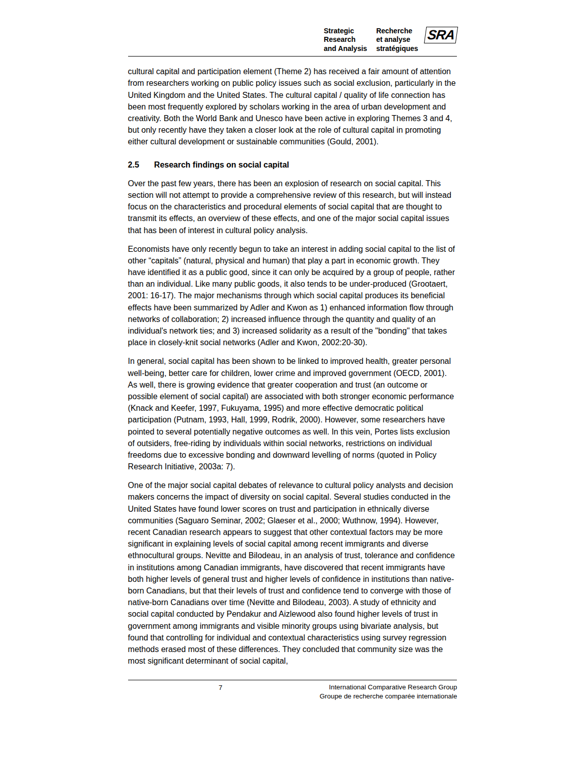Strategic Research and Analysis
Recherche et analyse stratégiques
SRA
cultural capital and participation element (Theme 2) has received a fair amount of attention from researchers working on public policy issues such as social exclusion, particularly in the United Kingdom and the United States. The cultural capital / quality of life connection has been most frequently explored by scholars working in the area of urban development and creativity. Both the World Bank and Unesco have been active in exploring Themes 3 and 4, but only recently have they taken a closer look at the role of cultural capital in promoting either cultural development or sustainable communities (Gould, 2001).
2.5 Research findings on social capital
Over the past few years, there has been an explosion of research on social capital. This section will not attempt to provide a comprehensive review of this research, but will instead focus on the characteristics and procedural elements of social capital that are thought to transmit its effects, an overview of these effects, and one of the major social capital issues that has been of interest in cultural policy analysis.
Economists have only recently begun to take an interest in adding social capital to the list of other “capitals” (natural, physical and human) that play a part in economic growth. They have identified it as a public good, since it can only be acquired by a group of people, rather than an individual. Like many public goods, it also tends to be under-produced (Grootaert, 2001: 16-17). The major mechanisms through which social capital produces its beneficial effects have been summarized by Adler and Kwon as 1) enhanced information flow through networks of collaboration; 2) increased influence through the quantity and quality of an individual's network ties; and 3) increased solidarity as a result of the "bonding" that takes place in closely-knit social networks (Adler and Kwon, 2002:20-30).
In general, social capital has been shown to be linked to improved health, greater personal well-being, better care for children, lower crime and improved government (OECD, 2001). As well, there is growing evidence that greater cooperation and trust (an outcome or possible element of social capital) are associated with both stronger economic performance (Knack and Keefer, 1997, Fukuyama, 1995) and more effective democratic political participation (Putnam, 1993, Hall, 1999, Rodrik, 2000). However, some researchers have pointed to several potentially negative outcomes as well. In this vein, Portes lists exclusion of outsiders, free-riding by individuals within social networks, restrictions on individual freedoms due to excessive bonding and downward levelling of norms (quoted in Policy Research Initiative, 2003a: 7).
One of the major social capital debates of relevance to cultural policy analysts and decision makers concerns the impact of diversity on social capital. Several studies conducted in the United States have found lower scores on trust and participation in ethnically diverse communities (Saguaro Seminar, 2002; Glaeser et al., 2000; Wuthnow, 1994). However, recent Canadian research appears to suggest that other contextual factors may be more significant in explaining levels of social capital among recent immigrants and diverse ethnocultural groups. Nevitte and Bilodeau, in an analysis of trust, tolerance and confidence in institutions among Canadian immigrants, have discovered that recent immigrants have both higher levels of general trust and higher levels of confidence in institutions than native-born Canadians, but that their levels of trust and confidence tend to converge with those of native-born Canadians over time (Nevitte and Bilodeau, 2003). A study of ethnicity and social capital conducted by Pendakur and Aizlewood also found higher levels of trust in government among immigrants and visible minority groups using bivariate analysis, but found that controlling for individual and contextual characteristics using survey regression methods erased most of these differences. They concluded that community size was the most significant determinant of social capital,
7
International Comparative Research Group
Groupe de recherche comparée internationale